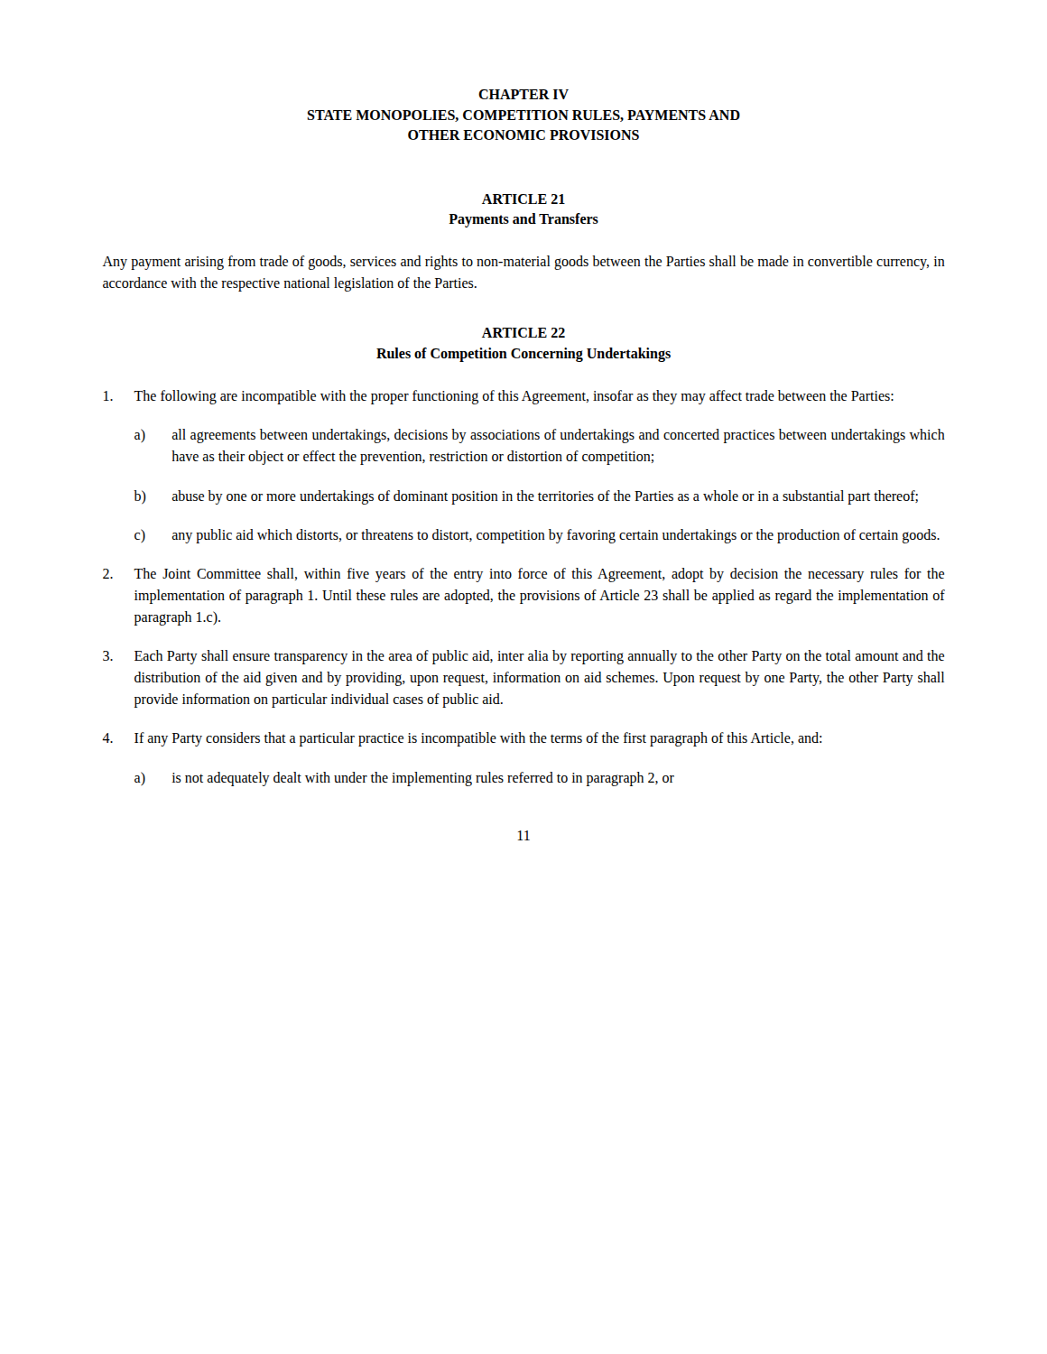CHAPTER IV
STATE MONOPOLIES, COMPETITION RULES, PAYMENTS AND
OTHER ECONOMIC PROVISIONS
ARTICLE 21
Payments and Transfers
Any payment arising from trade of goods, services and rights to non-material goods between the Parties shall be made in convertible currency, in accordance with the respective national legislation of the Parties.
ARTICLE 22
Rules of Competition Concerning Undertakings
1. The following are incompatible with the proper functioning of this Agreement, insofar as they may affect trade between the Parties:
a) all agreements between undertakings, decisions by associations of undertakings and concerted practices between undertakings which have as their object or effect the prevention, restriction or distortion of competition;
b) abuse by one or more undertakings of dominant position in the territories of the Parties as a whole or in a substantial part thereof;
c) any public aid which distorts, or threatens to distort, competition by favoring certain undertakings or the production of certain goods.
2. The Joint Committee shall, within five years of the entry into force of this Agreement, adopt by decision the necessary rules for the implementation of paragraph 1. Until these rules are adopted, the provisions of Article 23 shall be applied as regard the implementation of paragraph 1.c).
3. Each Party shall ensure transparency in the area of public aid, inter alia by reporting annually to the other Party on the total amount and the distribution of the aid given and by providing, upon request, information on aid schemes. Upon request by one Party, the other Party shall provide information on particular individual cases of public aid.
4. If any Party considers that a particular practice is incompatible with the terms of the first paragraph of this Article, and:
a) is not adequately dealt with under the implementing rules referred to in paragraph 2, or
11